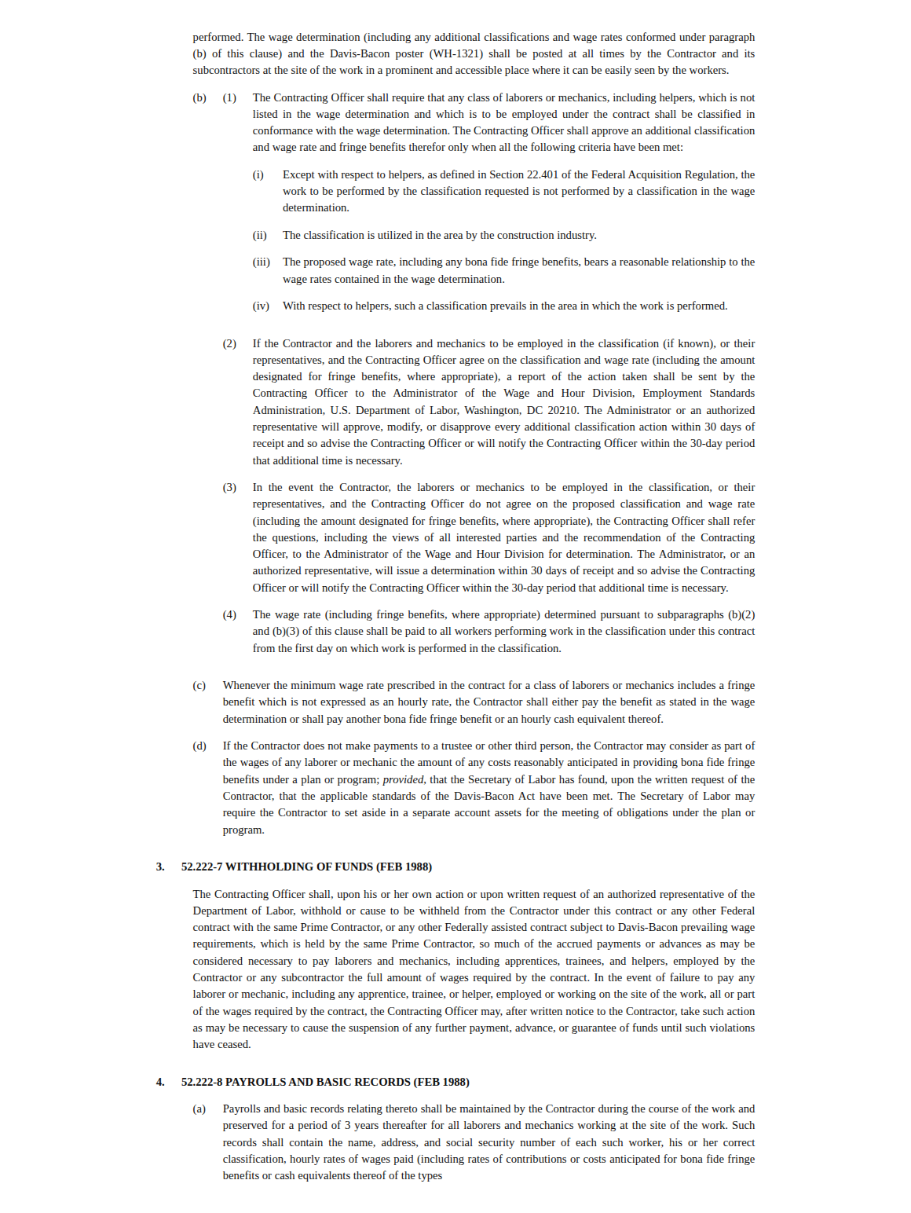performed. The wage determination (including any additional classifications and wage rates conformed under paragraph (b) of this clause) and the Davis-Bacon poster (WH-1321) shall be posted at all times by the Contractor and its subcontractors at the site of the work in a prominent and accessible place where it can be easily seen by the workers.
(b)
(1)
The Contracting Officer shall require that any class of laborers or mechanics, including helpers, which is not listed in the wage determination and which is to be employed under the contract shall be classified in conformance with the wage determination. The Contracting Officer shall approve an additional classification and wage rate and fringe benefits therefor only when all the following criteria have been met:
(i)
Except with respect to helpers, as defined in Section 22.401 of the Federal Acquisition Regulation, the work to be performed by the classification requested is not performed by a classification in the wage determination.
(ii)
The classification is utilized in the area by the construction industry.
(iii)
The proposed wage rate, including any bona fide fringe benefits, bears a reasonable relationship to the wage rates contained in the wage determination.
(iv)
With respect to helpers, such a classification prevails in the area in which the work is performed.
(2)
If the Contractor and the laborers and mechanics to be employed in the classification (if known), or their representatives, and the Contracting Officer agree on the classification and wage rate (including the amount designated for fringe benefits, where appropriate), a report of the action taken shall be sent by the Contracting Officer to the Administrator of the Wage and Hour Division, Employment Standards Administration, U.S. Department of Labor, Washington, DC 20210. The Administrator or an authorized representative will approve, modify, or disapprove every additional classification action within 30 days of receipt and so advise the Contracting Officer or will notify the Contracting Officer within the 30-day period that additional time is necessary.
(3)
In the event the Contractor, the laborers or mechanics to be employed in the classification, or their representatives, and the Contracting Officer do not agree on the proposed classification and wage rate (including the amount designated for fringe benefits, where appropriate), the Contracting Officer shall refer the questions, including the views of all interested parties and the recommendation of the Contracting Officer, to the Administrator of the Wage and Hour Division for determination. The Administrator, or an authorized representative, will issue a determination within 30 days of receipt and so advise the Contracting Officer or will notify the Contracting Officer within the 30-day period that additional time is necessary.
(4)
The wage rate (including fringe benefits, where appropriate) determined pursuant to subparagraphs (b)(2) and (b)(3) of this clause shall be paid to all workers performing work in the classification under this contract from the first day on which work is performed in the classification.
(c)
Whenever the minimum wage rate prescribed in the contract for a class of laborers or mechanics includes a fringe benefit which is not expressed as an hourly rate, the Contractor shall either pay the benefit as stated in the wage determination or shall pay another bona fide fringe benefit or an hourly cash equivalent thereof.
(d)
If the Contractor does not make payments to a trustee or other third person, the Contractor may consider as part of the wages of any laborer or mechanic the amount of any costs reasonably anticipated in providing bona fide fringe benefits under a plan or program; provided, that the Secretary of Labor has found, upon the written request of the Contractor, that the applicable standards of the Davis-Bacon Act have been met. The Secretary of Labor may require the Contractor to set aside in a separate account assets for the meeting of obligations under the plan or program.
3. 52.222-7 WITHHOLDING OF FUNDS (FEB 1988)
The Contracting Officer shall, upon his or her own action or upon written request of an authorized representative of the Department of Labor, withhold or cause to be withheld from the Contractor under this contract or any other Federal contract with the same Prime Contractor, or any other Federally assisted contract subject to Davis-Bacon prevailing wage requirements, which is held by the same Prime Contractor, so much of the accrued payments or advances as may be considered necessary to pay laborers and mechanics, including apprentices, trainees, and helpers, employed by the Contractor or any subcontractor the full amount of wages required by the contract. In the event of failure to pay any laborer or mechanic, including any apprentice, trainee, or helper, employed or working on the site of the work, all or part of the wages required by the contract, the Contracting Officer may, after written notice to the Contractor, take such action as may be necessary to cause the suspension of any further payment, advance, or guarantee of funds until such violations have ceased.
4. 52.222-8 PAYROLLS AND BASIC RECORDS (FEB 1988)
(a)
Payrolls and basic records relating thereto shall be maintained by the Contractor during the course of the work and preserved for a period of 3 years thereafter for all laborers and mechanics working at the site of the work. Such records shall contain the name, address, and social security number of each such worker, his or her correct classification, hourly rates of wages paid (including rates of contributions or costs anticipated for bona fide fringe benefits or cash equivalents thereof of the types